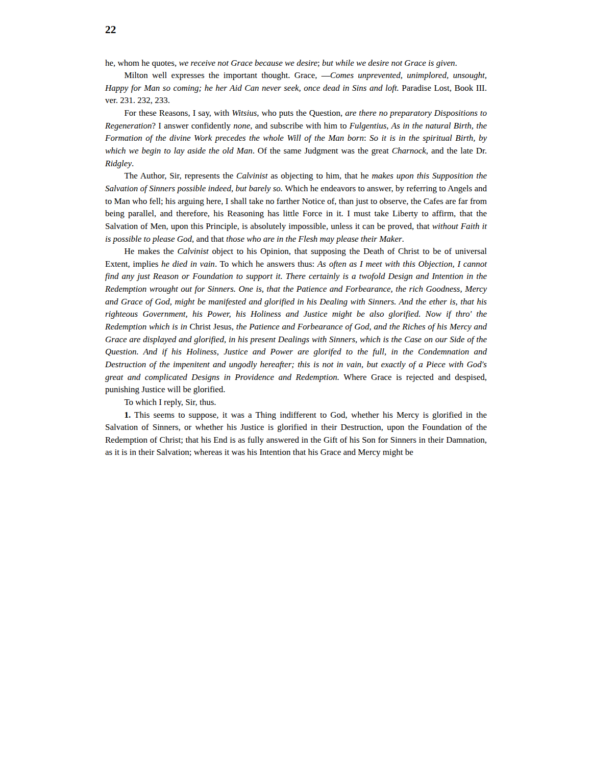22
he, whom he quotes, we receive not Grace because we desire; but while we desire not Grace is given.
Milton well expresses the important thought. Grace, —Comes unprevented, unimplored, unsought, Happy for Man so coming; he her Aid Can never seek, once dead in Sins and loft. Paradise Lost, Book III. ver. 231. 232, 233.
For these Reasons, I say, with Witsius, who puts the Question, are there no preparatory Dispositions to Regeneration? I answer confidently none, and subscribe with him to Fulgentius, As in the natural Birth, the Formation of the divine Work precedes the whole Will of the Man born: So it is in the spiritual Birth, by which we begin to lay aside the old Man. Of the same Judgment was the great Charnock, and the late Dr. Ridgley.
The Author, Sir, represents the Calvinist as objecting to him, that he makes upon this Supposition the Salvation of Sinners possible indeed, but barely so. Which he endeavors to answer, by referring to Angels and to Man who fell; his arguing here, I shall take no farther Notice of, than just to observe, the Cafes are far from being parallel, and therefore, his Reasoning has little Force in it. I must take Liberty to affirm, that the Salvation of Men, upon this Principle, is absolutely impossible, unless it can be proved, that without Faith it is possible to please God, and that those who are in the Flesh may please their Maker.
He makes the Calvinist object to his Opinion, that supposing the Death of Christ to be of universal Extent, implies he died in vain. To which he answers thus: As often as I meet with this Objection, I cannot find any just Reason or Foundation to support it. There certainly is a twofold Design and Intention in the Redemption wrought out for Sinners. One is, that the Patience and Forbearance, the rich Goodness, Mercy and Grace of God, might be manifested and glorified in his Dealing with Sinners. And the ether is, that his righteous Government, his Power, his Holiness and Justice might be also glorified. Now if thro' the Redemption which is in Christ Jesus, the Patience and Forbearance of God, and the Riches of his Mercy and Grace are displayed and glorified, in his present Dealings with Sinners, which is the Case on our Side of the Question. And if his Holiness, Justice and Power are glorifed to the full, in the Condemnation and Destruction of the impenitent and ungodly hereafter; this is not in vain, but exactly of a Piece with God's great and complicated Designs in Providence and Redemption. Where Grace is rejected and despised, punishing Justice will be glorified.
To which I reply, Sir, thus.
1. This seems to suppose, it was a Thing indifferent to God, whether his Mercy is glorified in the Salvation of Sinners, or whether his Justice is glorified in their Destruction, upon the Foundation of the Redemption of Christ; that his End is as fully answered in the Gift of his Son for Sinners in their Damnation, as it is in their Salvation; whereas it was his Intention that his Grace and Mercy might be